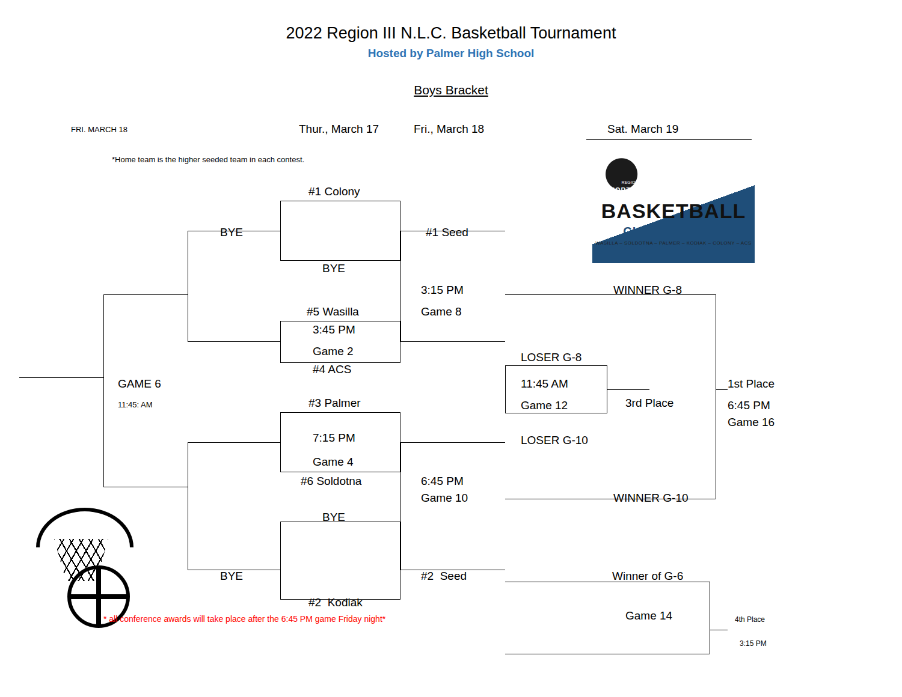2022 Region III N.L.C. Basketball Tournament
Hosted by Palmer High School
Boys Bracket
FRI. MARCH 18
Thur., March 17
Fri., March 18
Sat. March 19
*Home team is the higher seeded team in each contest.
REGION III
2022
NORTHERN LIGHTS CONFERENCE
BASKETBALL
CHAMPIONSHIP
WASILLA – SOLDOTNA – PALMER – KODIAK – COLONY – ACS
#1 Colony
BYE
#1 Seed
BYE
3:15 PM
Game 8
#5 Wasilla
3:45 PM
Game 2
#4 ACS
GAME 6
11:45: AM
#3 Palmer
7:15 PM
Game 4
#6 Soldotna
6:45 PM
Game 10
BYE
BYE
#2 Seed
#2 Kodiak
LOSER G-8
11:45 AM
Game 12
3rd Place
LOSER G-10
WINNER G-8
WINNER G-10
1st Place
6:45 PM
Game 16
Winner of G-6
Game 14
4th Place
3:15 PM
* all conference awards will take place after the 6:45 PM game Friday night*